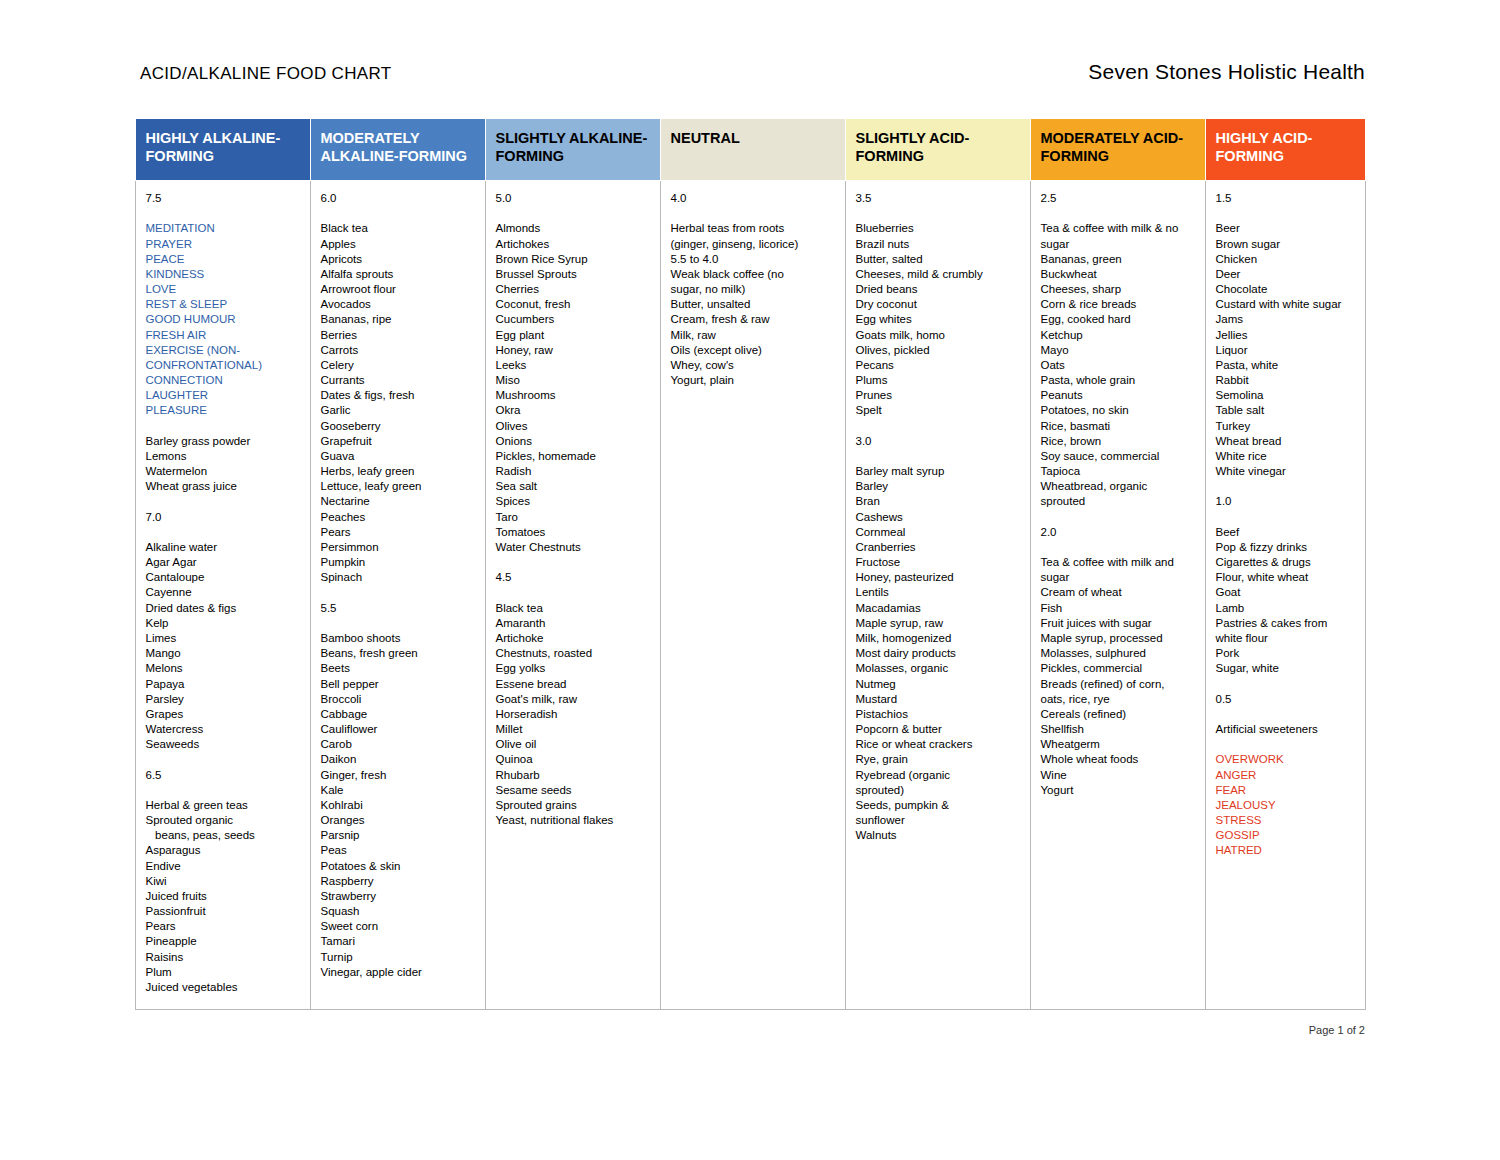ACID/ALKALINE FOOD CHART
Seven Stones Holistic Health
| HIGHLY ALKALINE-FORMING | MODERATELY ALKALINE-FORMING | SLIGHTLY ALKALINE-FORMING | NEUTRAL | SLIGHTLY ACID-FORMING | MODERATELY ACID-FORMING | HIGHLY ACID-FORMING |
| --- | --- | --- | --- | --- | --- | --- |
| 7.5 MEDITATION PRAYER PEACE KINDNESS LOVE REST & SLEEP GOOD HUMOUR FRESH AIR EXERCISE (NON-CONFRONTATIONAL) CONNECTION LAUGHTER PLEASURE Barley grass powder Lemons Watermelon Wheat grass juice 7.0 Alkaline water Agar Agar Cantaloupe Cayenne Dried dates & figs Kelp Limes Mango Melons Papaya Parsley Grapes Watercress Seaweeds 6.5 Herbal & green teas Sprouted organic beans, peas, seeds Asparagus Endive Kiwi Juiced fruits Passionfruit Pears Pineapple Raisins Plum Juiced vegetables | 6.0 Black tea Apples Apricots Alfalfa sprouts Arrowroot flour Avocados Bananas, ripe Berries Carrots Celery Currants Dates & figs, fresh Garlic Gooseberry Grapefruit Guava Herbs, leafy green Lettuce, leafy green Nectarine Peaches Pears Persimmon Pumpkin Spinach 5.5 Bamboo shoots Beans, fresh green Beets Bell pepper Broccoli Cabbage Cauliflower Carob Daikon Ginger, fresh Kale Kohlrabi Oranges Parsnip Peas Potatoes & skin Raspberry Strawberry Squash Sweet corn Tamari Turnip Vinegar, apple cider | 5.0 Almonds Artichokes Brown Rice Syrup Brussel Sprouts Cherries Coconut, fresh Cucumbers Egg plant Honey, raw Leeks Miso Mushrooms Okra Olives Onions Pickles, homemade Radish Sea salt Spices Taro Tomatoes Water Chestnuts 4.5 Black tea Amaranth Artichoke Chestnuts, roasted Egg yolks Essene bread Goat's milk, raw Horseradish Millet Olive oil Quinoa Rhubarb Sesame seeds Sprouted grains Yeast, nutritional flakes | 4.0 Herbal teas from roots (ginger, ginseng, licorice) 5.5 to 4.0 Weak black coffee (no sugar, no milk) Butter, unsalted Cream, fresh & raw Milk, raw Oils (except olive) Whey, cow's Yogurt, plain | 3.5 Blueberries Brazil nuts Butter, salted Cheeses, mild & crumbly Dried beans Dry coconut Egg whites Goats milk, homo Olives, pickled Pecans Plums Prunes Spelt 3.0 Barley malt syrup Barley Bran Cashews Cornmeal Cranberries Fructose Honey, pasteurized Lentils Macadamias Maple syrup, raw Milk, homogenized Most dairy products Molasses, organic Nutmeg Mustard Pistachios Popcorn & butter Rice or wheat crackers Rye, grain Ryebread (organic sprouted) Seeds, pumpkin & sunflower Walnuts | 2.5 Tea & coffee with milk & no sugar Bananas, green Buckwheat Cheeses, sharp Corn & rice breads Egg, cooked hard Ketchup Mayo Oats Pasta, whole grain Peanuts Potatoes, no skin Rice, basmati Rice, brown Soy sauce, commercial Tapioca Wheatbread, organic sprouted 2.0 Tea & coffee with milk and sugar Cream of wheat Fish Fruit juices with sugar Maple syrup, processed Molasses, sulphured Pickles, commercial Breads (refined) of corn, oats, rice, rye Cereals (refined) Shellfish Wheatgerm Whole wheat foods Wine Yogurt | 1.5 Beer Brown sugar Chicken Deer Chocolate Custard with white sugar Jams Jellies Liquor Pasta, white Rabbit Semolina Table salt Turkey Wheat bread White rice White vinegar 1.0 Beef Pop & fizzy drinks Cigarettes & drugs Flour, white wheat Goat Lamb Pastries & cakes from white flour Pork Sugar, white 0.5 Artificial sweeteners OVERWORK ANGER FEAR JEALOUSY STRESS GOSSIP HATRED |
Page 1 of 2